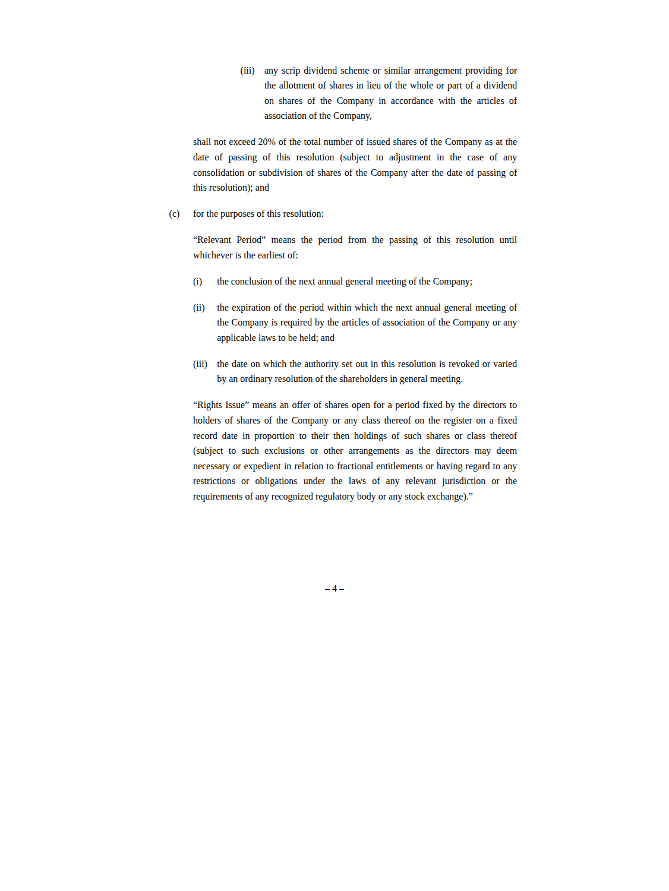(iii) any scrip dividend scheme or similar arrangement providing for the allotment of shares in lieu of the whole or part of a dividend on shares of the Company in accordance with the articles of association of the Company,
shall not exceed 20% of the total number of issued shares of the Company as at the date of passing of this resolution (subject to adjustment in the case of any consolidation or subdivision of shares of the Company after the date of passing of this resolution); and
(c) for the purposes of this resolution:
“Relevant Period” means the period from the passing of this resolution until whichever is the earliest of:
(i) the conclusion of the next annual general meeting of the Company;
(ii) the expiration of the period within which the next annual general meeting of the Company is required by the articles of association of the Company or any applicable laws to be held; and
(iii) the date on which the authority set out in this resolution is revoked or varied by an ordinary resolution of the shareholders in general meeting.
“Rights Issue” means an offer of shares open for a period fixed by the directors to holders of shares of the Company or any class thereof on the register on a fixed record date in proportion to their then holdings of such shares or class thereof (subject to such exclusions or other arrangements as the directors may deem necessary or expedient in relation to fractional entitlements or having regard to any restrictions or obligations under the laws of any relevant jurisdiction or the requirements of any recognized regulatory body or any stock exchange).”
– 4 –